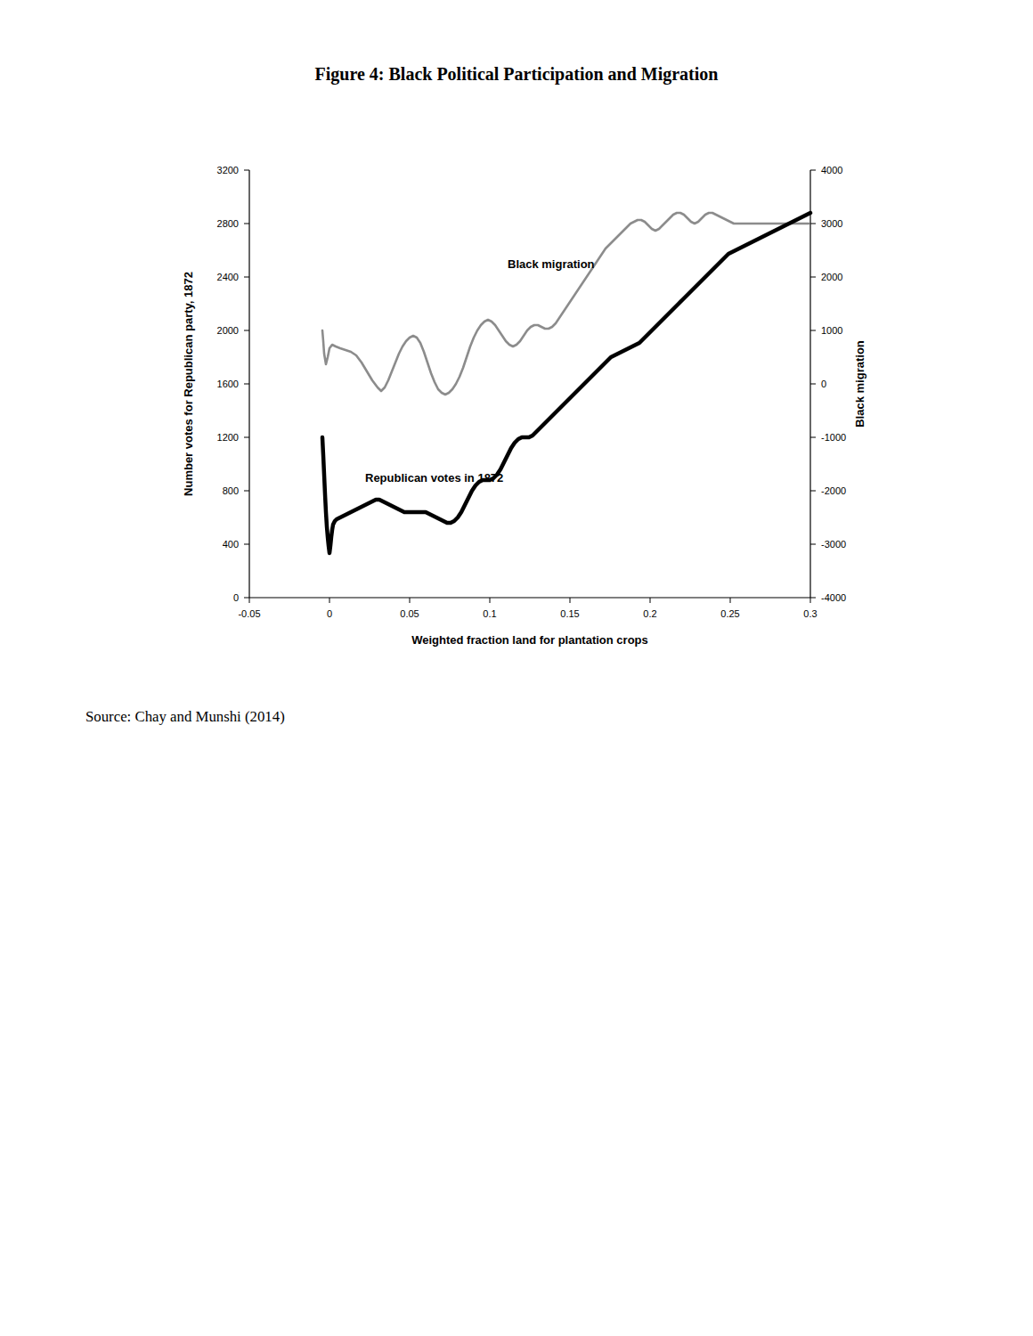Figure 4: Black Political Participation and Migration
Black Political Participation and Migration Line chart with two series plotted against weighted fraction of land for plantation crops on the horizontal axis. The black line shows number of votes for the Republican party in 1872 on the left axis, rising from roughly 600 to about 2200. The gray line shows black migration on the right axis, rising from roughly 0 to about 3000. 0 400 800 1200 1600 2000 2400 2800 3200 4000 3000 2000 1000 0 -1000 -2000 -3000 -4000 -0.05 0 0.05 0.1 0.15 0.2 0.25 0.3 Weighted fraction land for plantation crops Number votes for Republican party, 1872 Black migration Black migration Republican votes in 1872
Source: Chay and Munshi (2014)